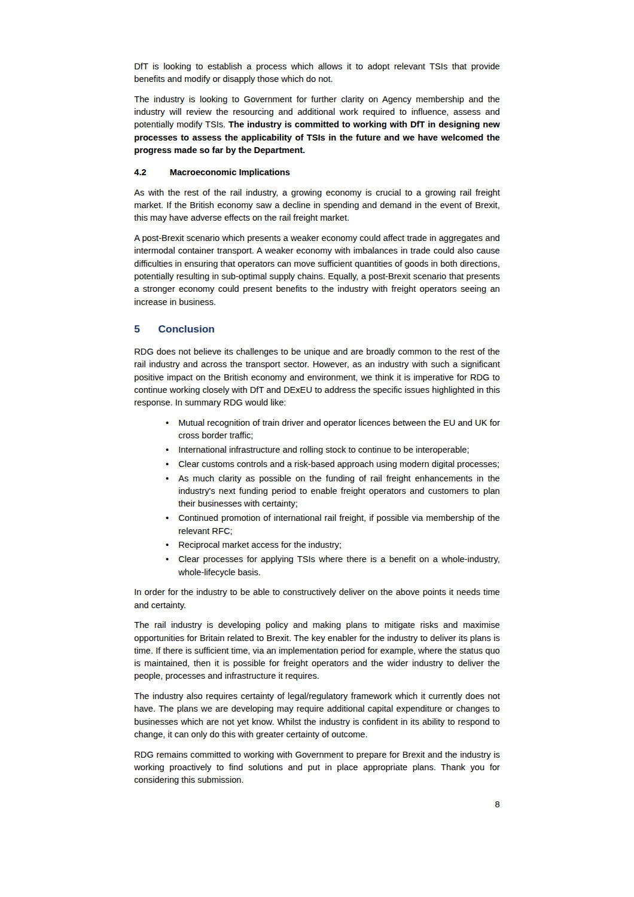DfT is looking to establish a process which allows it to adopt relevant TSIs that provide benefits and modify or disapply those which do not.
The industry is looking to Government for further clarity on Agency membership and the industry will review the resourcing and additional work required to influence, assess and potentially modify TSIs. The industry is committed to working with DfT in designing new processes to assess the applicability of TSIs in the future and we have welcomed the progress made so far by the Department.
4.2 Macroeconomic Implications
As with the rest of the rail industry, a growing economy is crucial to a growing rail freight market. If the British economy saw a decline in spending and demand in the event of Brexit, this may have adverse effects on the rail freight market.
A post-Brexit scenario which presents a weaker economy could affect trade in aggregates and intermodal container transport. A weaker economy with imbalances in trade could also cause difficulties in ensuring that operators can move sufficient quantities of goods in both directions, potentially resulting in sub-optimal supply chains. Equally, a post-Brexit scenario that presents a stronger economy could present benefits to the industry with freight operators seeing an increase in business.
5 Conclusion
RDG does not believe its challenges to be unique and are broadly common to the rest of the rail industry and across the transport sector. However, as an industry with such a significant positive impact on the British economy and environment, we think it is imperative for RDG to continue working closely with DfT and DExEU to address the specific issues highlighted in this response. In summary RDG would like:
Mutual recognition of train driver and operator licences between the EU and UK for cross border traffic;
International infrastructure and rolling stock to continue to be interoperable;
Clear customs controls and a risk-based approach using modern digital processes;
As much clarity as possible on the funding of rail freight enhancements in the industry's next funding period to enable freight operators and customers to plan their businesses with certainty;
Continued promotion of international rail freight, if possible via membership of the relevant RFC;
Reciprocal market access for the industry;
Clear processes for applying TSIs where there is a benefit on a whole-industry, whole-lifecycle basis.
In order for the industry to be able to constructively deliver on the above points it needs time and certainty.
The rail industry is developing policy and making plans to mitigate risks and maximise opportunities for Britain related to Brexit. The key enabler for the industry to deliver its plans is time. If there is sufficient time, via an implementation period for example, where the status quo is maintained, then it is possible for freight operators and the wider industry to deliver the people, processes and infrastructure it requires.
The industry also requires certainty of legal/regulatory framework which it currently does not have. The plans we are developing may require additional capital expenditure or changes to businesses which are not yet know. Whilst the industry is confident in its ability to respond to change, it can only do this with greater certainty of outcome.
RDG remains committed to working with Government to prepare for Brexit and the industry is working proactively to find solutions and put in place appropriate plans. Thank you for considering this submission.
8